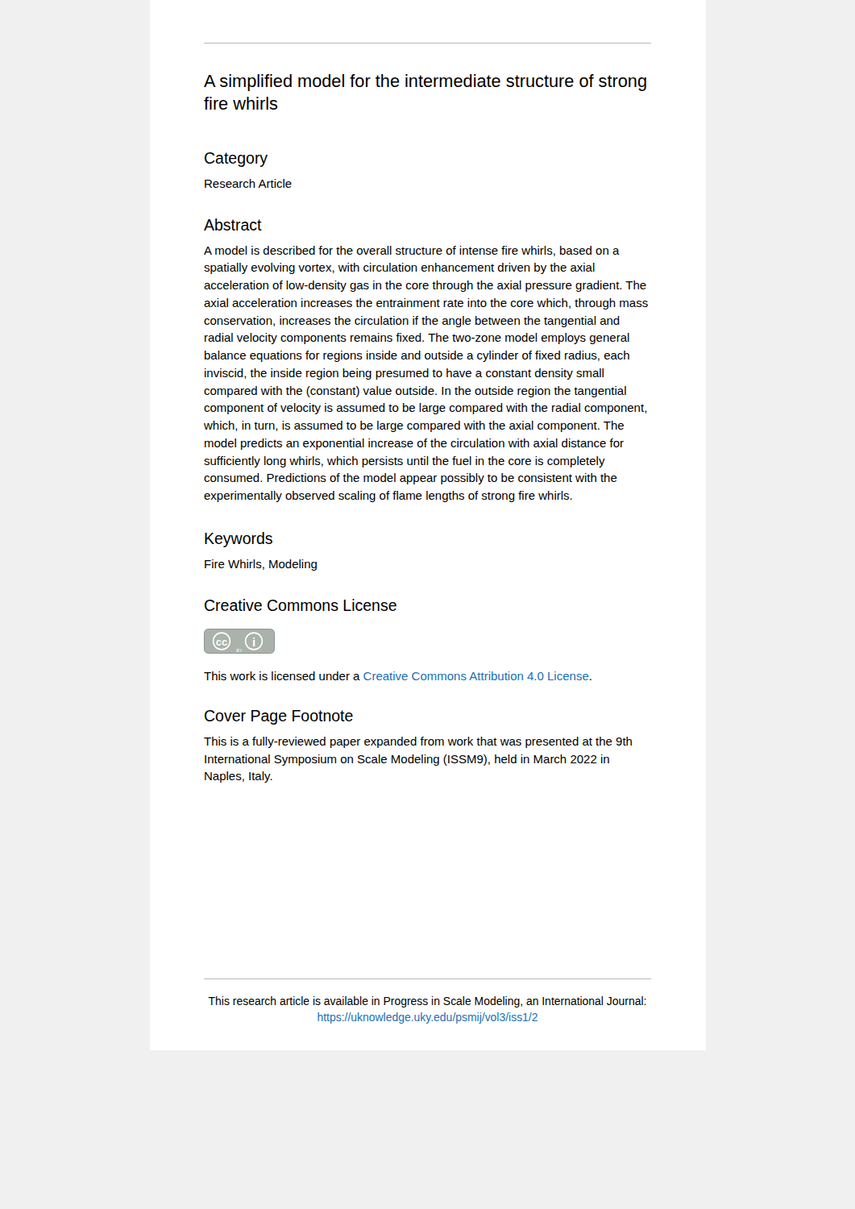A simplified model for the intermediate structure of strong fire whirls
Category
Research Article
Abstract
A model is described for the overall structure of intense fire whirls, based on a spatially evolving vortex, with circulation enhancement driven by the axial acceleration of low-density gas in the core through the axial pressure gradient. The axial acceleration increases the entrainment rate into the core which, through mass conservation, increases the circulation if the angle between the tangential and radial velocity components remains fixed. The two-zone model employs general balance equations for regions inside and outside a cylinder of fixed radius, each inviscid, the inside region being presumed to have a constant density small compared with the (constant) value outside. In the outside region the tangential component of velocity is assumed to be large compared with the radial component, which, in turn, is assumed to be large compared with the axial component. The model predicts an exponential increase of the circulation with axial distance for sufficiently long whirls, which persists until the fuel in the core is completely consumed. Predictions of the model appear possibly to be consistent with the experimentally observed scaling of flame lengths of strong fire whirls.
Keywords
Fire Whirls, Modeling
Creative Commons License
cc i BY
This work is licensed under a Creative Commons Attribution 4.0 License.
Cover Page Footnote
This is a fully-reviewed paper expanded from work that was presented at the 9th International Symposium on Scale Modeling (ISSM9), held in March 2022 in Naples, Italy.
This research article is available in Progress in Scale Modeling, an International Journal:
https://uknowledge.uky.edu/psmij/vol3/iss1/2